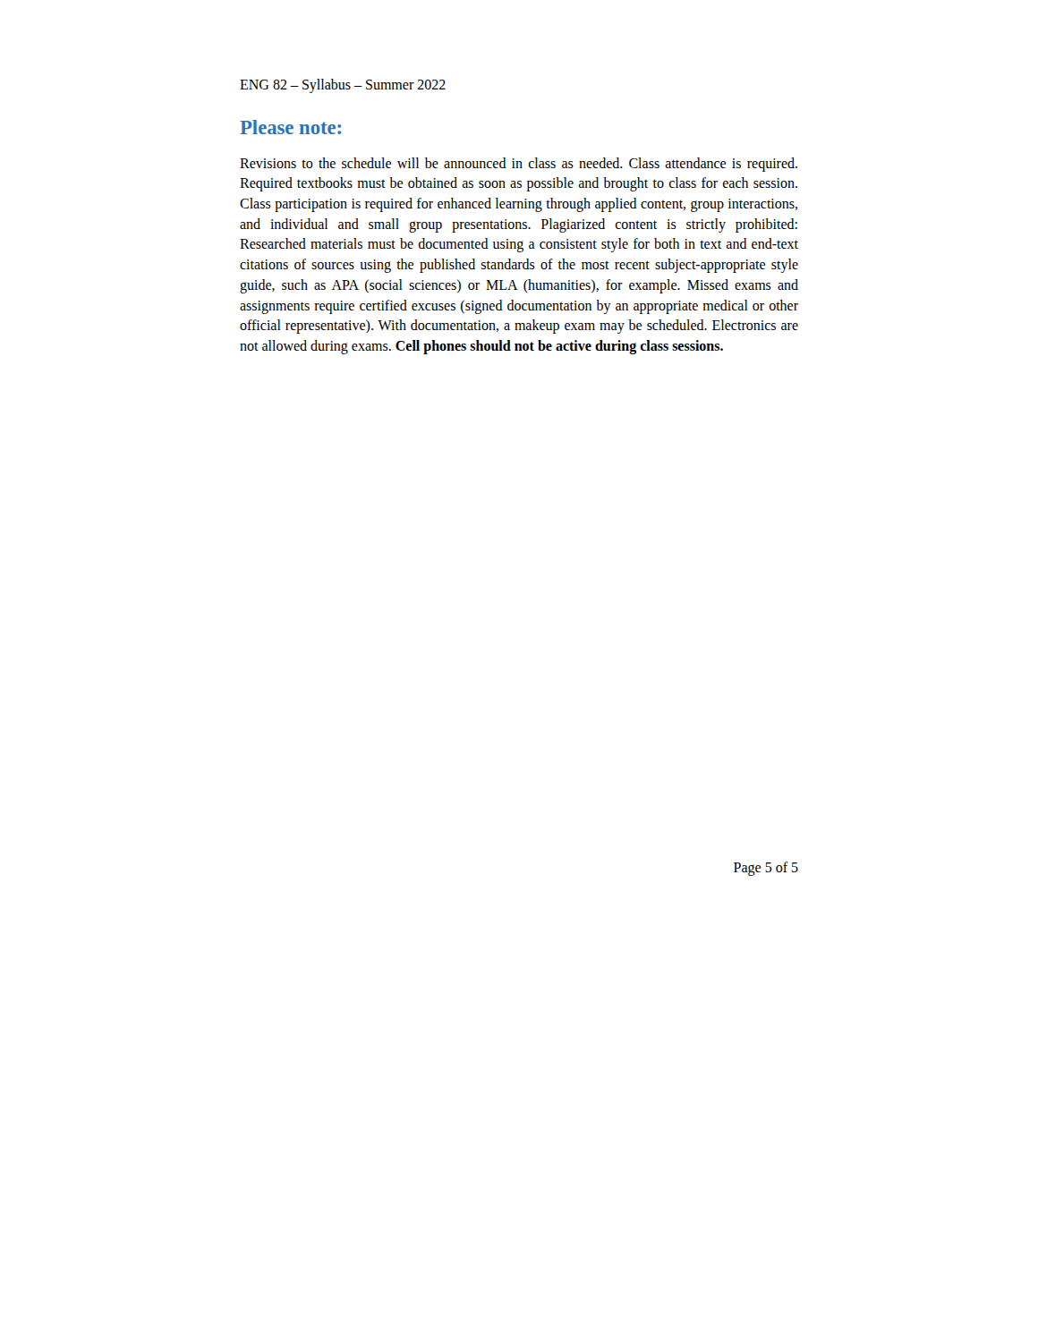ENG 82 – Syllabus – Summer 2022
Please note:
Revisions to the schedule will be announced in class as needed. Class attendance is required. Required textbooks must be obtained as soon as possible and brought to class for each session. Class participation is required for enhanced learning through applied content, group interactions, and individual and small group presentations. Plagiarized content is strictly prohibited: Researched materials must be documented using a consistent style for both in text and end-text citations of sources using the published standards of the most recent subject-appropriate style guide, such as APA (social sciences) or MLA (humanities), for example. Missed exams and assignments require certified excuses (signed documentation by an appropriate medical or other official representative). With documentation, a makeup exam may be scheduled. Electronics are not allowed during exams. Cell phones should not be active during class sessions.
Page 5 of 5